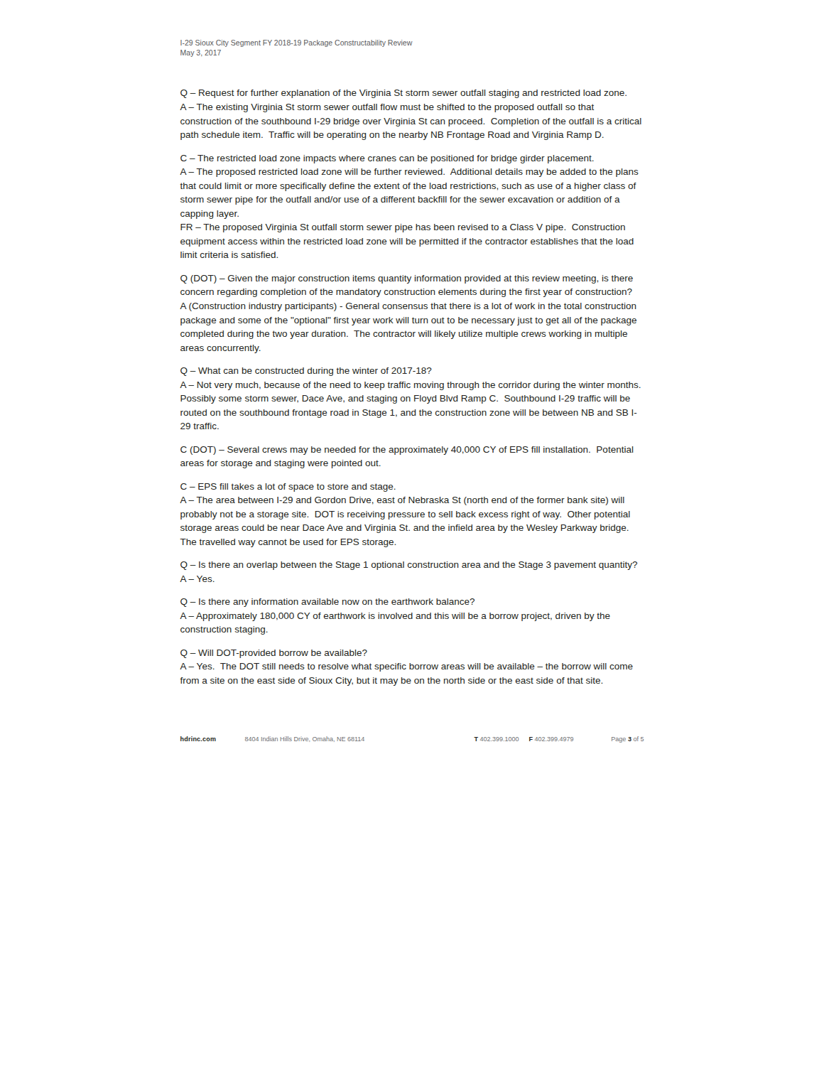I-29 Sioux City Segment FY 2018-19 Package Constructability Review
May 3, 2017
Q – Request for further explanation of the Virginia St storm sewer outfall staging and restricted load zone.
A – The existing Virginia St storm sewer outfall flow must be shifted to the proposed outfall so that construction of the southbound I-29 bridge over Virginia St can proceed. Completion of the outfall is a critical path schedule item. Traffic will be operating on the nearby NB Frontage Road and Virginia Ramp D.
C – The restricted load zone impacts where cranes can be positioned for bridge girder placement.
A – The proposed restricted load zone will be further reviewed. Additional details may be added to the plans that could limit or more specifically define the extent of the load restrictions, such as use of a higher class of storm sewer pipe for the outfall and/or use of a different backfill for the sewer excavation or addition of a capping layer.
FR – The proposed Virginia St outfall storm sewer pipe has been revised to a Class V pipe. Construction equipment access within the restricted load zone will be permitted if the contractor establishes that the load limit criteria is satisfied.
Q (DOT) – Given the major construction items quantity information provided at this review meeting, is there concern regarding completion of the mandatory construction elements during the first year of construction?
A (Construction industry participants) - General consensus that there is a lot of work in the total construction package and some of the "optional" first year work will turn out to be necessary just to get all of the package completed during the two year duration. The contractor will likely utilize multiple crews working in multiple areas concurrently.
Q – What can be constructed during the winter of 2017-18?
A – Not very much, because of the need to keep traffic moving through the corridor during the winter months. Possibly some storm sewer, Dace Ave, and staging on Floyd Blvd Ramp C. Southbound I-29 traffic will be routed on the southbound frontage road in Stage 1, and the construction zone will be between NB and SB I-29 traffic.
C (DOT) – Several crews may be needed for the approximately 40,000 CY of EPS fill installation. Potential areas for storage and staging were pointed out.
C – EPS fill takes a lot of space to store and stage.
A – The area between I-29 and Gordon Drive, east of Nebraska St (north end of the former bank site) will probably not be a storage site. DOT is receiving pressure to sell back excess right of way. Other potential storage areas could be near Dace Ave and Virginia St. and the infield area by the Wesley Parkway bridge. The travelled way cannot be used for EPS storage.
Q – Is there an overlap between the Stage 1 optional construction area and the Stage 3 pavement quantity?
A – Yes.
Q – Is there any information available now on the earthwork balance?
A – Approximately 180,000 CY of earthwork is involved and this will be a borrow project, driven by the construction staging.
Q – Will DOT-provided borrow be available?
A – Yes. The DOT still needs to resolve what specific borrow areas will be available – the borrow will come from a site on the east side of Sioux City, but it may be on the north side or the east side of that site.
hdrinc.com 8404 Indian Hills Drive, Omaha, NE 68114 T 402.399.1000 F 402.399.4979 Page 3 of 5